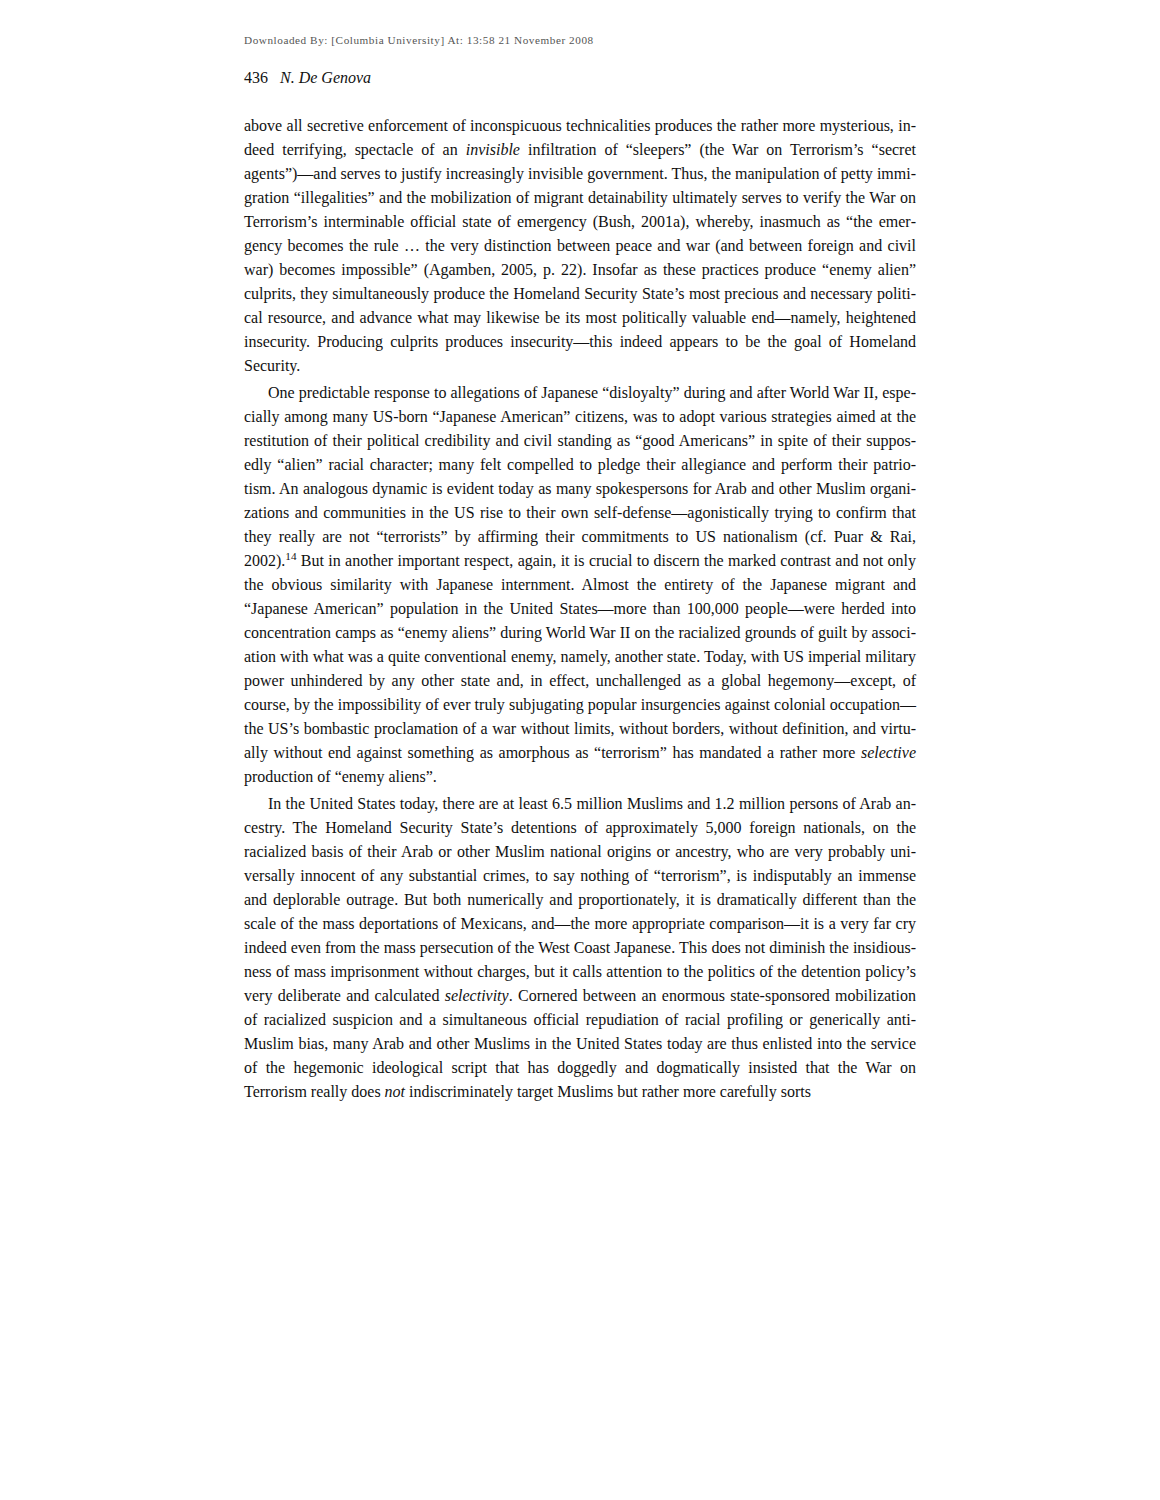Downloaded By: [Columbia University] At: 13:58 21 November 2008
436 N. De Genova
above all secretive enforcement of inconspicuous technicalities produces the rather more mysterious, indeed terrifying, spectacle of an invisible infiltration of “sleepers” (the War on Terrorism’s “secret agents”)—and serves to justify increasingly invisible government. Thus, the manipulation of petty immigration “illegalities” and the mobilization of migrant detainability ultimately serves to verify the War on Terrorism’s interminable official state of emergency (Bush, 2001a), whereby, inasmuch as “the emergency becomes the rule … the very distinction between peace and war (and between foreign and civil war) becomes impossible” (Agamben, 2005, p. 22). Insofar as these practices produce “enemy alien” culprits, they simultaneously produce the Homeland Security State’s most precious and necessary political resource, and advance what may likewise be its most politically valuable end—namely, heightened insecurity. Producing culprits produces insecurity—this indeed appears to be the goal of Homeland Security.
One predictable response to allegations of Japanese “disloyalty” during and after World War II, especially among many US-born “Japanese American” citizens, was to adopt various strategies aimed at the restitution of their political credibility and civil standing as “good Americans” in spite of their supposedly “alien” racial character; many felt compelled to pledge their allegiance and perform their patriotism. An analogous dynamic is evident today as many spokespersons for Arab and other Muslim organizations and communities in the US rise to their own self-defense—agonistically trying to confirm that they really are not “terrorists” by affirming their commitments to US nationalism (cf. Puar & Rai, 2002).14 But in another important respect, again, it is crucial to discern the marked contrast and not only the obvious similarity with Japanese internment. Almost the entirety of the Japanese migrant and “Japanese American” population in the United States—more than 100,000 people—were herded into concentration camps as “enemy aliens” during World War II on the racialized grounds of guilt by association with what was a quite conventional enemy, namely, another state. Today, with US imperial military power unhindered by any other state and, in effect, unchallenged as a global hegemony—except, of course, by the impossibility of ever truly subjugating popular insurgencies against colonial occupation—the US’s bombastic proclamation of a war without limits, without borders, without definition, and virtually without end against something as amorphous as “terrorism” has mandated a rather more selective production of “enemy aliens”.
In the United States today, there are at least 6.5 million Muslims and 1.2 million persons of Arab ancestry. The Homeland Security State’s detentions of approximately 5,000 foreign nationals, on the racialized basis of their Arab or other Muslim national origins or ancestry, who are very probably universally innocent of any substantial crimes, to say nothing of “terrorism”, is indisputably an immense and deplorable outrage. But both numerically and proportionately, it is dramatically different than the scale of the mass deportations of Mexicans, and—the more appropriate comparison—it is a very far cry indeed even from the mass persecution of the West Coast Japanese. This does not diminish the insidiousness of mass imprisonment without charges, but it calls attention to the politics of the detention policy’s very deliberate and calculated selectivity. Cornered between an enormous state-sponsored mobilization of racialized suspicion and a simultaneous official repudiation of racial profiling or generically anti-Muslim bias, many Arab and other Muslims in the United States today are thus enlisted into the service of the hegemonic ideological script that has doggedly and dogmatically insisted that the War on Terrorism really does not indiscriminately target Muslims but rather more carefully sorts